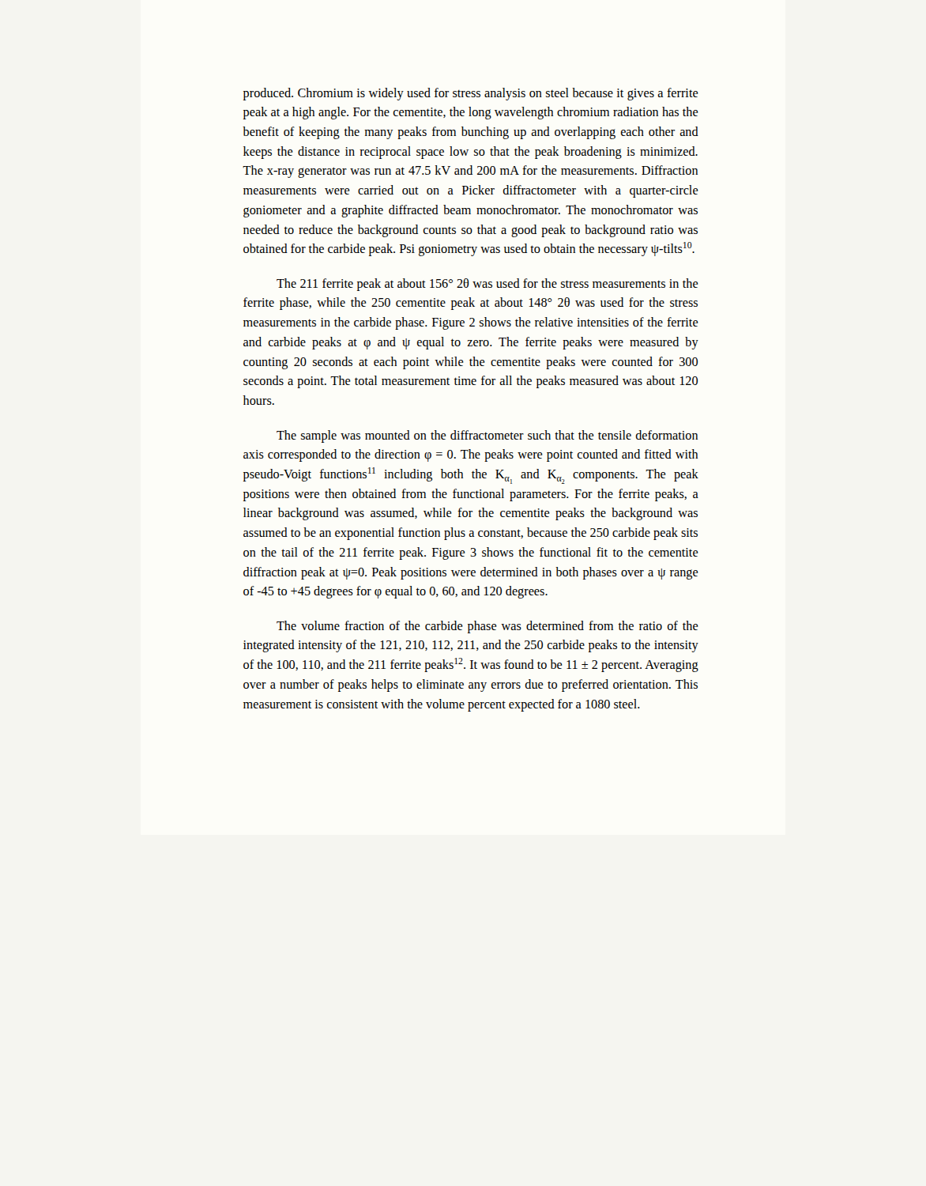produced. Chromium is widely used for stress analysis on steel because it gives a ferrite peak at a high angle. For the cementite, the long wavelength chromium radiation has the benefit of keeping the many peaks from bunching up and overlapping each other and keeps the distance in reciprocal space low so that the peak broadening is minimized. The x-ray generator was run at 47.5 kV and 200 mA for the measurements. Diffraction measurements were carried out on a Picker diffractometer with a quarter-circle goniometer and a graphite diffracted beam monochromator. The monochromator was needed to reduce the background counts so that a good peak to background ratio was obtained for the carbide peak. Psi goniometry was used to obtain the necessary ψ-tilts10.
The 211 ferrite peak at about 156° 2θ was used for the stress measurements in the ferrite phase, while the 250 cementite peak at about 148° 2θ was used for the stress measurements in the carbide phase. Figure 2 shows the relative intensities of the ferrite and carbide peaks at φ and ψ equal to zero. The ferrite peaks were measured by counting 20 seconds at each point while the cementite peaks were counted for 300 seconds a point. The total measurement time for all the peaks measured was about 120 hours.
The sample was mounted on the diffractometer such that the tensile deformation axis corresponded to the direction φ = 0. The peaks were point counted and fitted with pseudo-Voigt functions11 including both the Kα1 and Kα2 components. The peak positions were then obtained from the functional parameters. For the ferrite peaks, a linear background was assumed, while for the cementite peaks the background was assumed to be an exponential function plus a constant, because the 250 carbide peak sits on the tail of the 211 ferrite peak. Figure 3 shows the functional fit to the cementite diffraction peak at ψ=0. Peak positions were determined in both phases over a ψ range of -45 to +45 degrees for φ equal to 0, 60, and 120 degrees.
The volume fraction of the carbide phase was determined from the ratio of the integrated intensity of the 121, 210, 112, 211, and the 250 carbide peaks to the intensity of the 100, 110, and the 211 ferrite peaks12. It was found to be 11 ± 2 percent. Averaging over a number of peaks helps to eliminate any errors due to preferred orientation. This measurement is consistent with the volume percent expected for a 1080 steel.